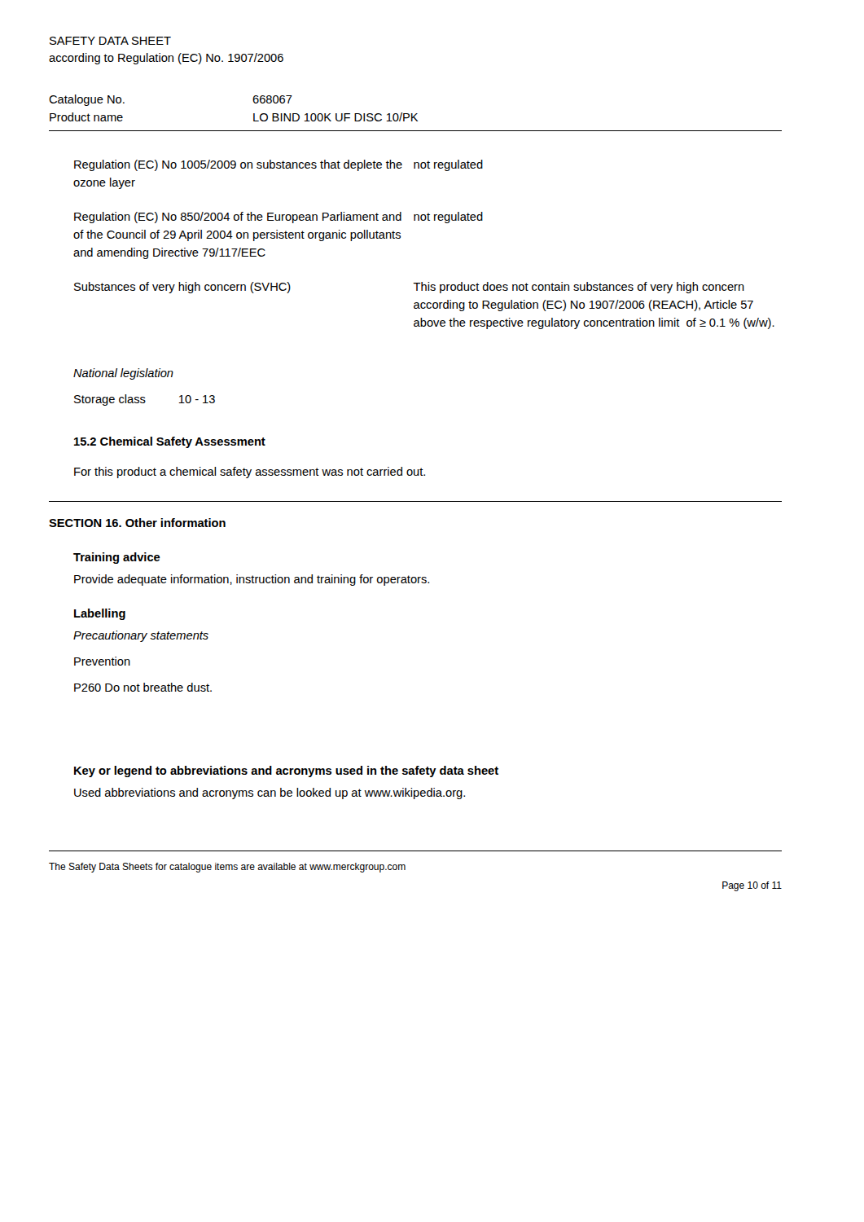SAFETY DATA SHEET
according to Regulation (EC) No. 1907/2006
| Catalogue No. | 668067 |
| Product name | LO BIND 100K UF DISC 10/PK |
| Regulation (EC) No 1005/2009 on substances that deplete the ozone layer | not regulated |
| Regulation (EC) No 850/2004 of the European Parliament and of the Council of 29 April 2004 on persistent organic pollutants and amending Directive 79/117/EEC | not regulated |
| Substances of very high concern (SVHC) | This product does not contain substances of very high concern according to Regulation (EC) No 1907/2006 (REACH), Article 57 above the respective regulatory concentration limit of ≥ 0.1 % (w/w). |
National legislation
| Storage class | 10 - 13 |
15.2 Chemical Safety Assessment
For this product a chemical safety assessment was not carried out.
SECTION 16. Other information
Training advice
Provide adequate information, instruction and training for operators.
Labelling
Precautionary statements
Prevention
P260 Do not breathe dust.
Key or legend to abbreviations and acronyms used in the safety data sheet
Used abbreviations and acronyms can be looked up at www.wikipedia.org.
The Safety Data Sheets for catalogue items are available at www.merckgroup.com
Page 10 of 11